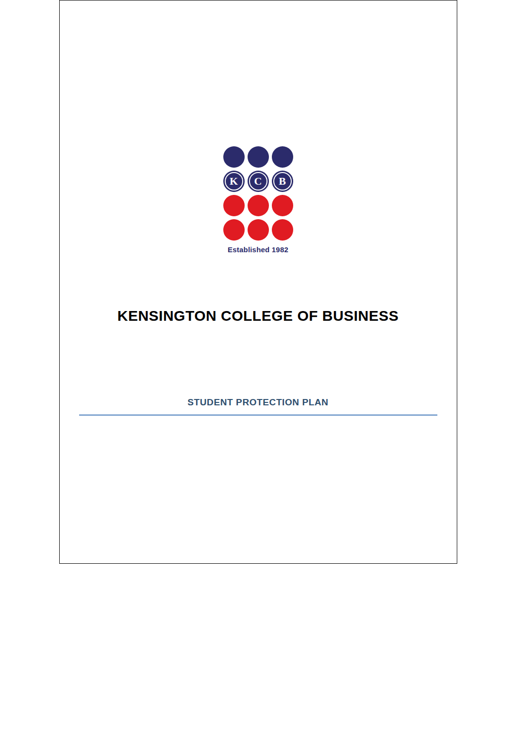K
C
B
Established 1982
KENSINGTON COLLEGE OF BUSINESS
STUDENT PROTECTION PLAN